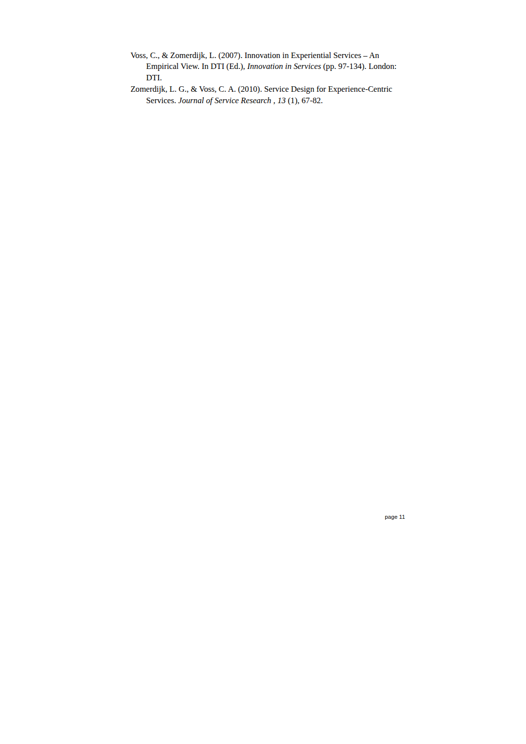Voss, C., & Zomerdijk, L. (2007). Innovation in Experiential Services – An Empirical View. In DTI (Ed.), Innovation in Services (pp. 97-134). London: DTI.
Zomerdijk, L. G., & Voss, C. A. (2010). Service Design for Experience-Centric Services. Journal of Service Research , 13 (1), 67-82.
page 11